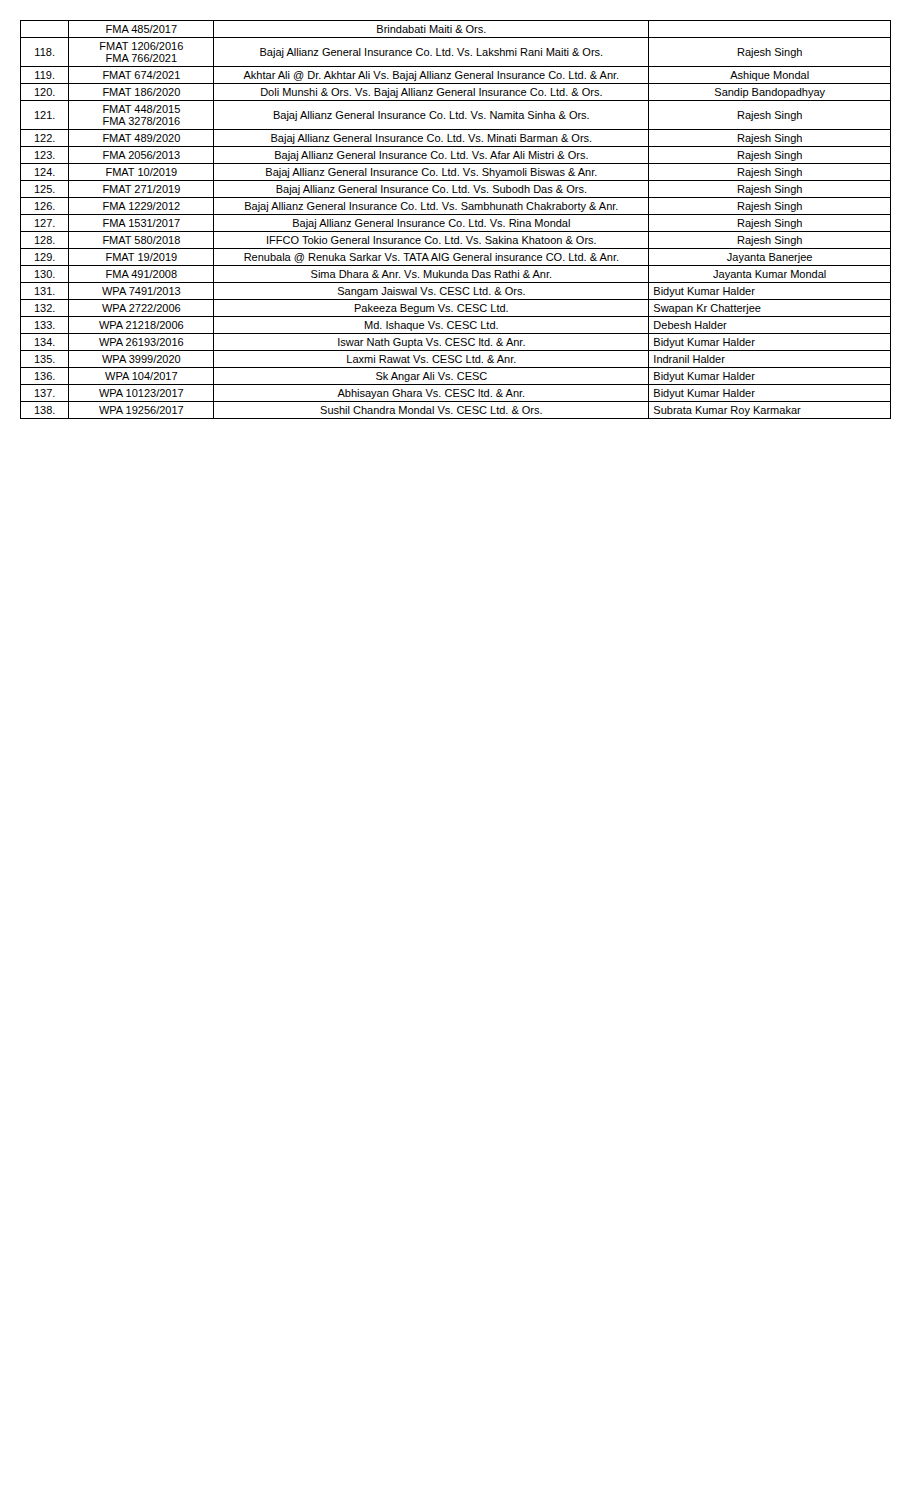| | FMA 485/2017 | Brindabati Maiti & Ors. | |
| 118. | FMAT 1206/2016 FMA 766/2021 | Bajaj Allianz General Insurance Co. Ltd. Vs. Lakshmi Rani Maiti & Ors. | Rajesh Singh |
| 119. | FMAT 674/2021 | Akhtar Ali @ Dr. Akhtar Ali Vs. Bajaj Allianz General Insurance Co. Ltd. & Anr. | Ashique Mondal |
| 120. | FMAT 186/2020 | Doli Munshi & Ors. Vs. Bajaj Allianz General Insurance Co. Ltd. & Ors. | Sandip Bandopadhyay |
| 121. | FMAT 448/2015 FMA 3278/2016 | Bajaj Allianz General Insurance Co. Ltd. Vs. Namita Sinha & Ors. | Rajesh Singh |
| 122. | FMAT 489/2020 | Bajaj Allianz General Insurance Co. Ltd. Vs. Minati Barman & Ors. | Rajesh Singh |
| 123. | FMA 2056/2013 | Bajaj Allianz General Insurance Co. Ltd. Vs. Afar Ali Mistri & Ors. | Rajesh Singh |
| 124. | FMAT 10/2019 | Bajaj Allianz General Insurance Co. Ltd. Vs. Shyamoli Biswas & Anr. | Rajesh Singh |
| 125. | FMAT 271/2019 | Bajaj Allianz General Insurance Co. Ltd. Vs. Subodh Das & Ors. | Rajesh Singh |
| 126. | FMA 1229/2012 | Bajaj Allianz General Insurance Co. Ltd. Vs. Sambhunath Chakraborty & Anr. | Rajesh Singh |
| 127. | FMA 1531/2017 | Bajaj Allianz General Insurance Co. Ltd. Vs. Rina Mondal | Rajesh Singh |
| 128. | FMAT 580/2018 | IFFCO Tokio General Insurance Co. Ltd. Vs. Sakina Khatoon & Ors. | Rajesh Singh |
| 129. | FMAT 19/2019 | Renubala @ Renuka Sarkar Vs. TATA AIG General insurance CO. Ltd. & Anr. | Jayanta Banerjee |
| 130. | FMA 491/2008 | Sima Dhara & Anr. Vs. Mukunda Das Rathi & Anr. | Jayanta Kumar Mondal |
| 131. | WPA 7491/2013 | Sangam Jaiswal Vs. CESC Ltd. & Ors. | Bidyut Kumar Halder |
| 132. | WPA 2722/2006 | Pakeeza Begum Vs. CESC Ltd. | Swapan Kr Chatterjee |
| 133. | WPA 21218/2006 | Md. Ishaque Vs. CESC Ltd. | Debesh Halder |
| 134. | WPA 26193/2016 | Iswar Nath Gupta Vs. CESC ltd. & Anr. | Bidyut Kumar Halder |
| 135. | WPA 3999/2020 | Laxmi Rawat Vs. CESC Ltd. & Anr. | Indranil Halder |
| 136. | WPA 104/2017 | Sk Angar Ali Vs. CESC | Bidyut Kumar Halder |
| 137. | WPA 10123/2017 | Abhisayan Ghara Vs. CESC ltd. & Anr. | Bidyut Kumar Halder |
| 138. | WPA 19256/2017 | Sushil Chandra Mondal Vs. CESC Ltd. & Ors. | Subrata Kumar Roy Karmakar |